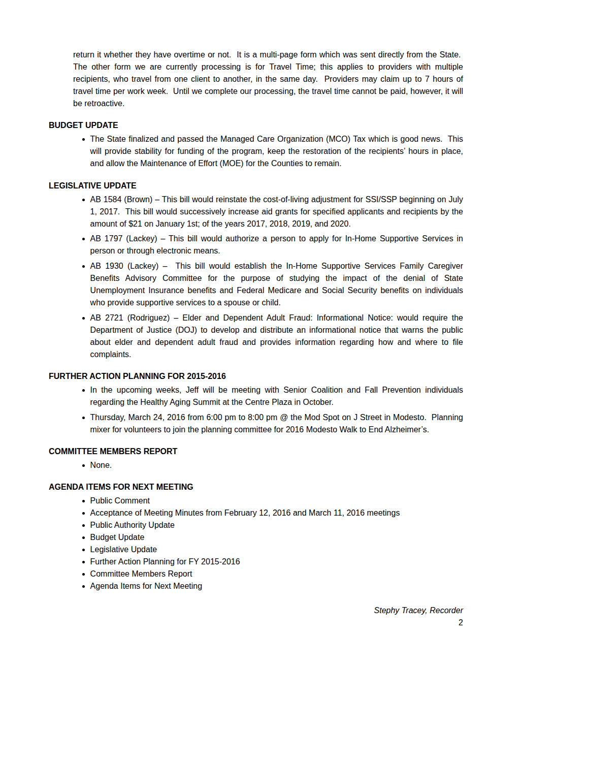return it whether they have overtime or not. It is a multi-page form which was sent directly from the State. The other form we are currently processing is for Travel Time; this applies to providers with multiple recipients, who travel from one client to another, in the same day. Providers may claim up to 7 hours of travel time per work week. Until we complete our processing, the travel time cannot be paid, however, it will be retroactive.
Budget Update
The State finalized and passed the Managed Care Organization (MCO) Tax which is good news. This will provide stability for funding of the program, keep the restoration of the recipients’ hours in place, and allow the Maintenance of Effort (MOE) for the Counties to remain.
Legislative Update
AB 1584 (Brown) – This bill would reinstate the cost-of-living adjustment for SSI/SSP beginning on July 1, 2017. This bill would successively increase aid grants for specified applicants and recipients by the amount of $21 on January 1st; of the years 2017, 2018, 2019, and 2020.
AB 1797 (Lackey) – This bill would authorize a person to apply for In-Home Supportive Services in person or through electronic means.
AB 1930 (Lackey) – This bill would establish the In-Home Supportive Services Family Caregiver Benefits Advisory Committee for the purpose of studying the impact of the denial of State Unemployment Insurance benefits and Federal Medicare and Social Security benefits on individuals who provide supportive services to a spouse or child.
AB 2721 (Rodriguez) – Elder and Dependent Adult Fraud: Informational Notice: would require the Department of Justice (DOJ) to develop and distribute an informational notice that warns the public about elder and dependent adult fraud and provides information regarding how and where to file complaints.
Further Action Planning for 2015-2016
In the upcoming weeks, Jeff will be meeting with Senior Coalition and Fall Prevention individuals regarding the Healthy Aging Summit at the Centre Plaza in October.
Thursday, March 24, 2016 from 6:00 pm to 8:00 pm @ the Mod Spot on J Street in Modesto. Planning mixer for volunteers to join the planning committee for 2016 Modesto Walk to End Alzheimer’s.
Committee Members Report
None.
Agenda Items for Next Meeting
Public Comment
Acceptance of Meeting Minutes from February 12, 2016 and March 11, 2016 meetings
Public Authority Update
Budget Update
Legislative Update
Further Action Planning for FY 2015-2016
Committee Members Report
Agenda Items for Next Meeting
Stephy Tracey, Recorder
2